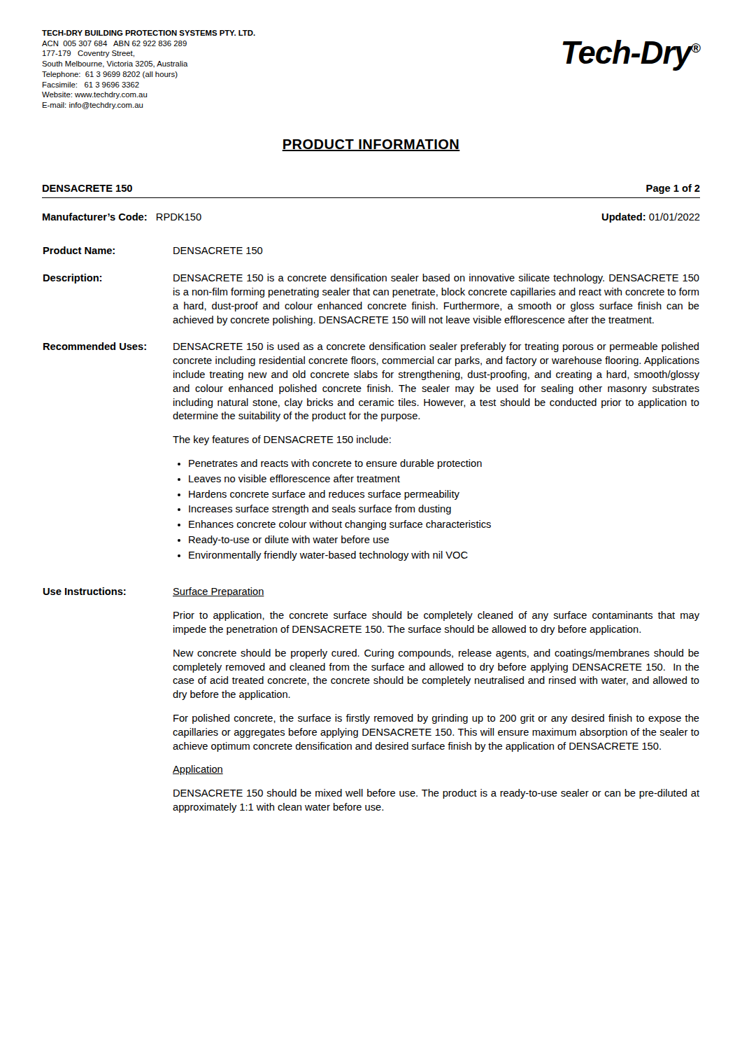TECH-DRY BUILDING PROTECTION SYSTEMS PTY. LTD.
ACN 005 307 684 ABN 62 922 836 289
177-179 Coventry Street,
South Melbourne, Victoria 3205, Australia
Telephone: 61 3 9699 8202 (all hours)
Facsimile: 61 3 9696 3362
Website: www.techdry.com.au
E-mail: info@techdry.com.au
Tech-Dry®
PRODUCT INFORMATION
DENSACRETE 150 Page 1 of 2
Manufacturer’s Code: RPDK150 Updated: 01/01/2022
| Product Name: | DENSACRETE 150 |
| Description: | DENSACRETE 150 is a concrete densification sealer based on innovative silicate technology. DENSACRETE 150 is a non-film forming penetrating sealer that can penetrate, block concrete capillaries and react with concrete to form a hard, dust-proof and colour enhanced concrete finish. Furthermore, a smooth or gloss surface finish can be achieved by concrete polishing. DENSACRETE 150 will not leave visible efflorescence after the treatment. |
| Recommended Uses: | DENSACRETE 150 is used as a concrete densification sealer preferably for treating porous or permeable polished concrete including residential concrete floors, commercial car parks, and factory or warehouse flooring. Applications include treating new and old concrete slabs for strengthening, dust-proofing, and creating a hard, smooth/glossy and colour enhanced polished concrete finish. The sealer may be used for sealing other masonry substrates including natural stone, clay bricks and ceramic tiles. However, a test should be conducted prior to application to determine the suitability of the product for the purpose. The key features of DENSACRETE 150 include: Penetrates and reacts with concrete to ensure durable protection Leaves no visible efflorescence after treatment Hardens concrete surface and reduces surface permeability Increases surface strength and seals surface from dusting Enhances concrete colour without changing surface characteristics Ready-to-use or dilute with water before use Environmentally friendly water-based technology with nil VOC |
| Use Instructions: | Surface Preparation Prior to application, the concrete surface should be completely cleaned of any surface contaminants that may impede the penetration of DENSACRETE 150. The surface should be allowed to dry before application. New concrete should be properly cured. Curing compounds, release agents, and coatings/membranes should be completely removed and cleaned from the surface and allowed to dry before applying DENSACRETE 150. In the case of acid treated concrete, the concrete should be completely neutralised and rinsed with water, and allowed to dry before the application. For polished concrete, the surface is firstly removed by grinding up to 200 grit or any desired finish to expose the capillaries or aggregates before applying DENSACRETE 150. This will ensure maximum absorption of the sealer to achieve optimum concrete densification and desired surface finish by the application of DENSACRETE 150. Application DENSACRETE 150 should be mixed well before use. The product is a ready-to-use sealer or can be pre-diluted at approximately 1:1 with clean water before use. |